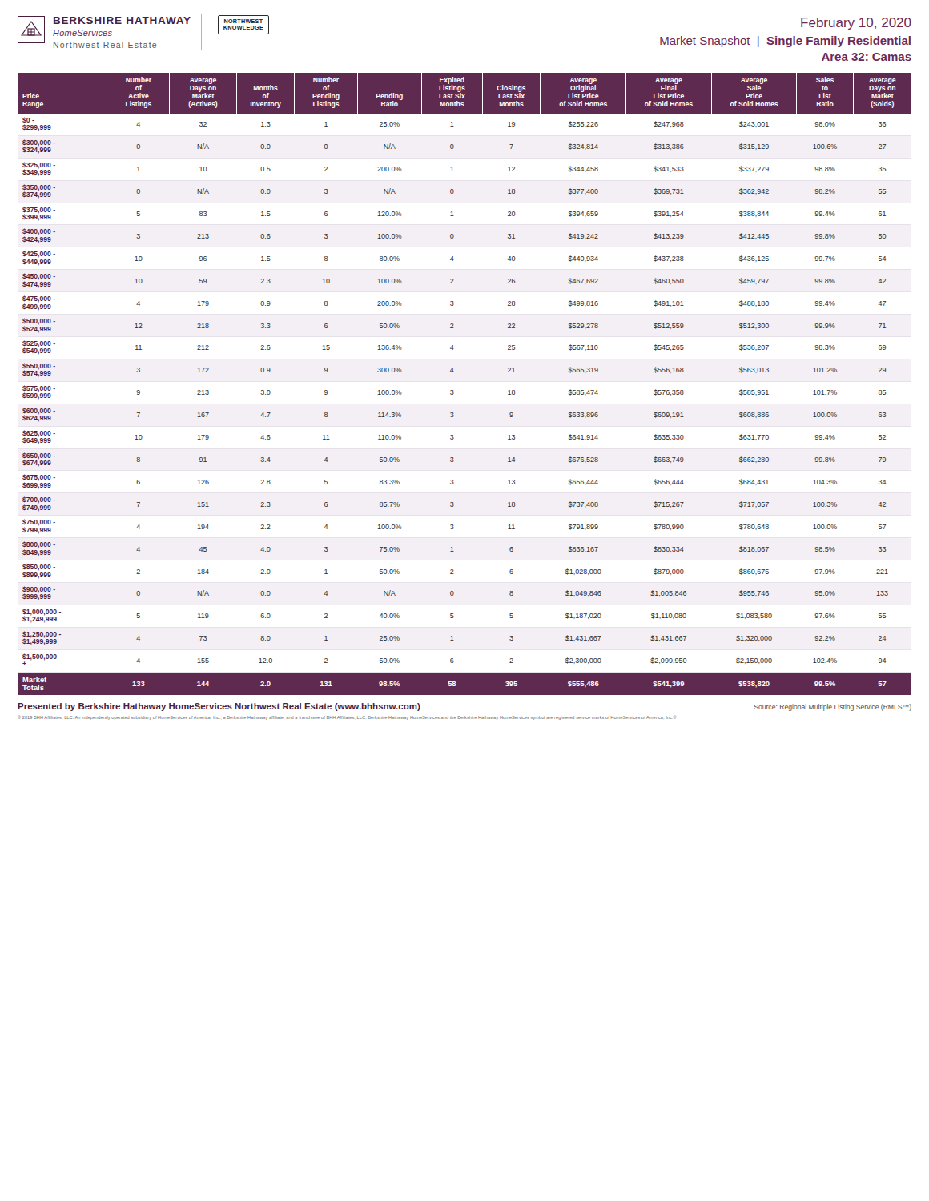BERKSHIRE HATHAWAY
HomeServices
Northwest Real Estate
NORTHWEST KNOWLEDGE
February 10, 2020
Market Snapshot | Single Family Residential
Area 32: Camas
| Price Range | Number of Active Listings | Average Days on Market (Actives) | Months of Inventory | Number of Pending Listings | Pending Ratio | Expired Listings Last Six Months | Closings Last Six Months | Average Original List Price of Sold Homes | Average Final List Price of Sold Homes | Average Sale Price of Sold Homes | Sales to List Ratio | Average Days on Market (Solds) |
| --- | --- | --- | --- | --- | --- | --- | --- | --- | --- | --- | --- | --- |
| $0 - $299,999 | 4 | 32 | 1.3 | 1 | 25.0% | 1 | 19 | $255,226 | $247,968 | $243,001 | 98.0% | 36 |
| $300,000 - $324,999 | 0 | N/A | 0.0 | 0 | N/A | 0 | 7 | $324,814 | $313,386 | $315,129 | 100.6% | 27 |
| $325,000 - $349,999 | 1 | 10 | 0.5 | 2 | 200.0% | 1 | 12 | $344,458 | $341,533 | $337,279 | 98.8% | 35 |
| $350,000 - $374,999 | 0 | N/A | 0.0 | 3 | N/A | 0 | 18 | $377,400 | $369,731 | $362,942 | 98.2% | 55 |
| $375,000 - $399,999 | 5 | 83 | 1.5 | 6 | 120.0% | 1 | 20 | $394,659 | $391,254 | $388,844 | 99.4% | 61 |
| $400,000 - $424,999 | 3 | 213 | 0.6 | 3 | 100.0% | 0 | 31 | $419,242 | $413,239 | $412,445 | 99.8% | 50 |
| $425,000 - $449,999 | 10 | 96 | 1.5 | 8 | 80.0% | 4 | 40 | $440,934 | $437,238 | $436,125 | 99.7% | 54 |
| $450,000 - $474,999 | 10 | 59 | 2.3 | 10 | 100.0% | 2 | 26 | $467,692 | $460,550 | $459,797 | 99.8% | 42 |
| $475,000 - $499,999 | 4 | 179 | 0.9 | 8 | 200.0% | 3 | 28 | $499,816 | $491,101 | $488,180 | 99.4% | 47 |
| $500,000 - $524,999 | 12 | 218 | 3.3 | 6 | 50.0% | 2 | 22 | $529,278 | $512,559 | $512,300 | 99.9% | 71 |
| $525,000 - $549,999 | 11 | 212 | 2.6 | 15 | 136.4% | 4 | 25 | $567,110 | $545,265 | $536,207 | 98.3% | 69 |
| $550,000 - $574,999 | 3 | 172 | 0.9 | 9 | 300.0% | 4 | 21 | $565,319 | $556,168 | $563,013 | 101.2% | 29 |
| $575,000 - $599,999 | 9 | 213 | 3.0 | 9 | 100.0% | 3 | 18 | $585,474 | $576,358 | $585,951 | 101.7% | 85 |
| $600,000 - $624,999 | 7 | 167 | 4.7 | 8 | 114.3% | 3 | 9 | $633,896 | $609,191 | $608,886 | 100.0% | 63 |
| $625,000 - $649,999 | 10 | 179 | 4.6 | 11 | 110.0% | 3 | 13 | $641,914 | $635,330 | $631,770 | 99.4% | 52 |
| $650,000 - $674,999 | 8 | 91 | 3.4 | 4 | 50.0% | 3 | 14 | $676,528 | $663,749 | $662,280 | 99.8% | 79 |
| $675,000 - $699,999 | 6 | 126 | 2.8 | 5 | 83.3% | 3 | 13 | $656,444 | $656,444 | $684,431 | 104.3% | 34 |
| $700,000 - $749,999 | 7 | 151 | 2.3 | 6 | 85.7% | 3 | 18 | $737,408 | $715,267 | $717,057 | 100.3% | 42 |
| $750,000 - $799,999 | 4 | 194 | 2.2 | 4 | 100.0% | 3 | 11 | $791,899 | $780,990 | $780,648 | 100.0% | 57 |
| $800,000 - $849,999 | 4 | 45 | 4.0 | 3 | 75.0% | 1 | 6 | $836,167 | $830,334 | $818,067 | 98.5% | 33 |
| $850,000 - $899,999 | 2 | 184 | 2.0 | 1 | 50.0% | 2 | 6 | $1,028,000 | $879,000 | $860,675 | 97.9% | 221 |
| $900,000 - $999,999 | 0 | N/A | 0.0 | 4 | N/A | 0 | 8 | $1,049,846 | $1,005,846 | $955,746 | 95.0% | 133 |
| $1,000,000 - $1,249,999 | 5 | 119 | 6.0 | 2 | 40.0% | 5 | 5 | $1,187,020 | $1,110,080 | $1,083,580 | 97.6% | 55 |
| $1,250,000 - $1,499,999 | 4 | 73 | 8.0 | 1 | 25.0% | 1 | 3 | $1,431,667 | $1,431,667 | $1,320,000 | 92.2% | 24 |
| $1,500,000 + | 4 | 155 | 12.0 | 2 | 50.0% | 6 | 2 | $2,300,000 | $2,099,950 | $2,150,000 | 102.4% | 94 |
| Market Totals | 133 | 144 | 2.0 | 131 | 98.5% | 58 | 395 | $555,486 | $541,399 | $538,820 | 99.5% | 57 |
Presented by Berkshire Hathaway HomeServices Northwest Real Estate (www.bhhsnw.com)
Source: Regional Multiple Listing Service (RMLS™)
© 2019 BHH Affiliates, LLC. An independently operated subsidiary of HomeServices of America, Inc., a Berkshire Hathaway affiliate, and a franchisee of BHH Affiliates, LLC. Berkshire Hathaway HomeServices and the Berkshire Hathaway HomeServices symbol are registered service marks of HomeServices of America, Inc.®